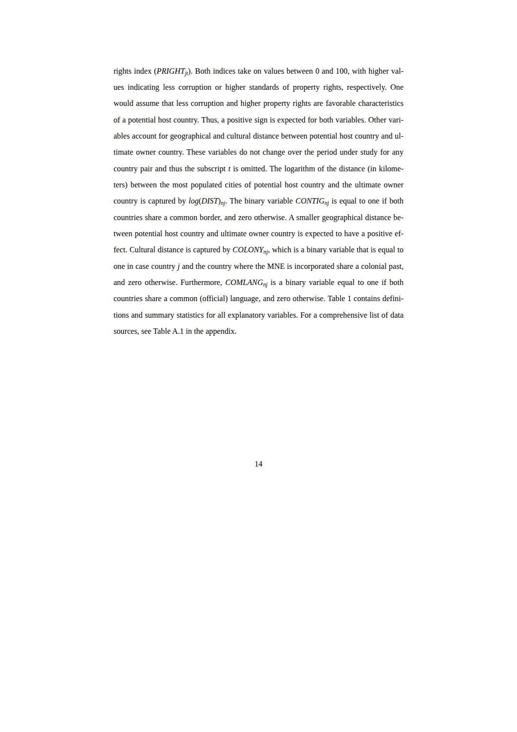rights index (PRIGHTjt). Both indices take on values between 0 and 100, with higher values indicating less corruption or higher standards of property rights, respectively. One would assume that less corruption and higher property rights are favorable characteristics of a potential host country. Thus, a positive sign is expected for both variables. Other variables account for geographical and cultural distance between potential host country and ultimate owner country. These variables do not change over the period under study for any country pair and thus the subscript t is omitted. The logarithm of the distance (in kilometers) between the most populated cities of potential host country and the ultimate owner country is captured by log(DIST)nj. The binary variable CONTIGnj is equal to one if both countries share a common border, and zero otherwise. A smaller geographical distance between potential host country and ultimate owner country is expected to have a positive effect. Cultural distance is captured by COLONYnj, which is a binary variable that is equal to one in case country j and the country where the MNE is incorporated share a colonial past, and zero otherwise. Furthermore, COMLANGnj is a binary variable equal to one if both countries share a common (official) language, and zero otherwise. Table 1 contains definitions and summary statistics for all explanatory variables. For a comprehensive list of data sources, see Table A.1 in the appendix.
14